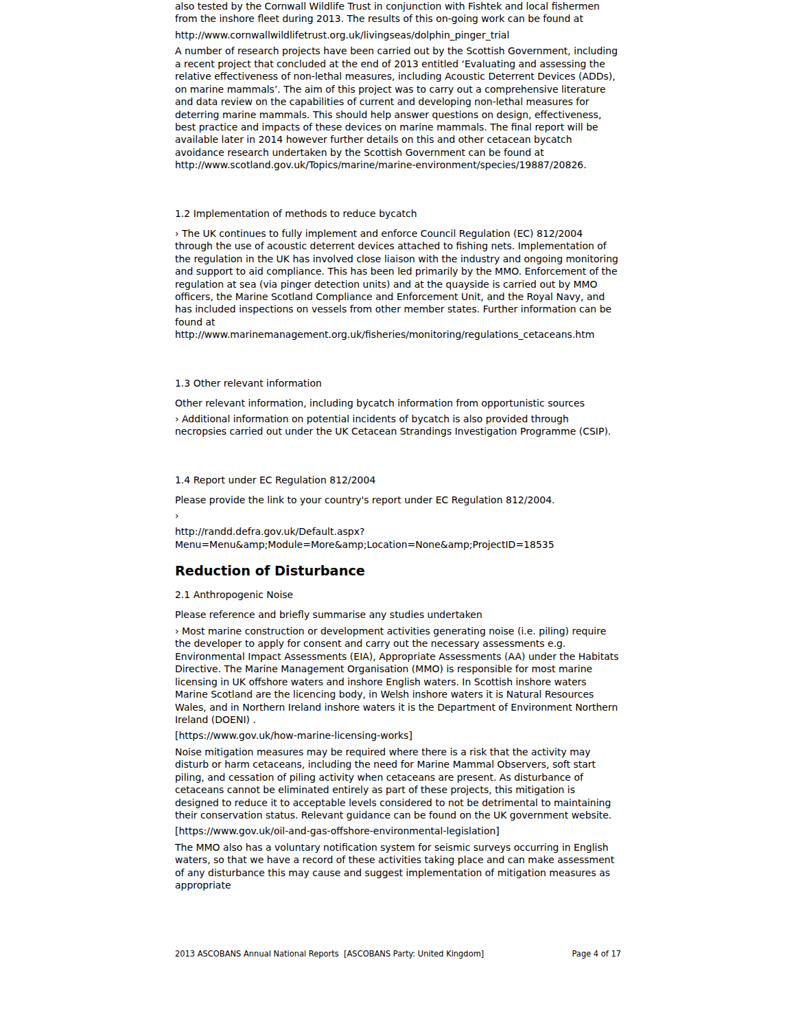also tested by the Cornwall Wildlife Trust in conjunction with Fishtek and local fishermen from the inshore fleet during 2013. The results of this on-going work can be found at
http://www.cornwallwildlifetrust.org.uk/livingseas/dolphin_pinger_trial
A number of research projects have been carried out by the Scottish Government, including a recent project that concluded at the end of 2013 entitled ‘Evaluating and assessing the relative effectiveness of non-lethal measures, including Acoustic Deterrent Devices (ADDs), on marine mammals’. The aim of this project was to carry out a comprehensive literature and data review on the capabilities of current and developing non-lethal measures for deterring marine mammals. This should help answer questions on design, effectiveness, best practice and impacts of these devices on marine mammals. The final report will be available later in 2014 however further details on this and other cetacean bycatch avoidance research undertaken by the Scottish Government can be found at http://www.scotland.gov.uk/Topics/marine/marine-environment/species/19887/20826.
1.2 Implementation of methods to reduce bycatch
› The UK continues to fully implement and enforce Council Regulation (EC) 812/2004 through the use of acoustic deterrent devices attached to fishing nets. Implementation of the regulation in the UK has involved close liaison with the industry and ongoing monitoring and support to aid compliance. This has been led primarily by the MMO. Enforcement of the regulation at sea (via pinger detection units) and at the quayside is carried out by MMO officers, the Marine Scotland Compliance and Enforcement Unit, and the Royal Navy, and has included inspections on vessels from other member states. Further information can be found at http://www.marinemanagement.org.uk/fisheries/monitoring/regulations_cetaceans.htm
1.3 Other relevant information
Other relevant information, including bycatch information from opportunistic sources
› Additional information on potential incidents of bycatch is also provided through necropsies carried out under the UK Cetacean Strandings Investigation Programme (CSIP).
1.4 Report under EC Regulation 812/2004
Please provide the link to your country's report under EC Regulation 812/2004.
›
http://randd.defra.gov.uk/Default.aspx?Menu=Menu&amp;Module=More&amp;Location=None&amp;ProjectID=18535
Reduction of Disturbance
2.1 Anthropogenic Noise
Please reference and briefly summarise any studies undertaken
› Most marine construction or development activities generating noise (i.e. piling) require the developer to apply for consent and carry out the necessary assessments e.g. Environmental Impact Assessments (EIA), Appropriate Assessments (AA) under the Habitats Directive. The Marine Management Organisation (MMO) is responsible for most marine licensing in UK offshore waters and inshore English waters. In Scottish inshore waters Marine Scotland are the licencing body, in Welsh inshore waters it is Natural Resources Wales, and in Northern Ireland inshore waters it is the Department of Environment Northern Ireland (DOENI) .
[https://www.gov.uk/how-marine-licensing-works]
Noise mitigation measures may be required where there is a risk that the activity may disturb or harm cetaceans, including the need for Marine Mammal Observers, soft start piling, and cessation of piling activity when cetaceans are present. As disturbance of cetaceans cannot be eliminated entirely as part of these projects, this mitigation is designed to reduce it to acceptable levels considered to not be detrimental to maintaining their conservation status. Relevant guidance can be found on the UK government website.
[https://www.gov.uk/oil-and-gas-offshore-environmental-legislation]
The MMO also has a voluntary notification system for seismic surveys occurring in English waters, so that we have a record of these activities taking place and can make assessment of any disturbance this may cause and suggest implementation of mitigation measures as appropriate
2013 ASCOBANS Annual National Reports [ASCOBANS Party: United Kingdom]
Page 4 of 17